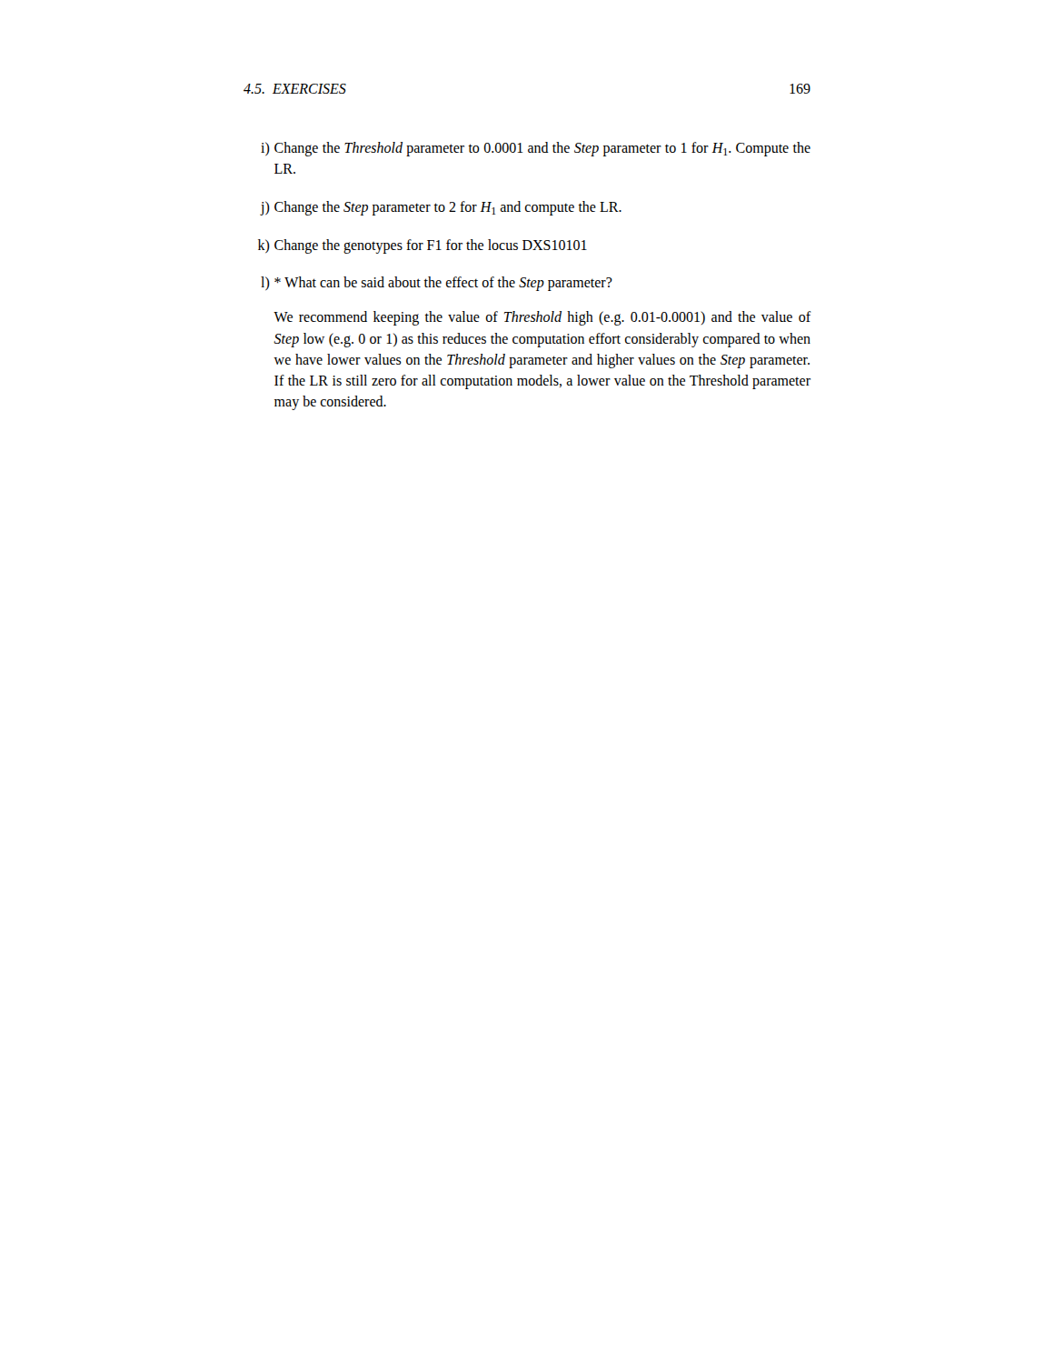4.5. EXERCISES 169
i Change the Threshold parameter to 0.0001 and the Step parameter to 1 for H1. Compute the LR.
j Change the Step parameter to 2 for H1 and compute the LR.
k Change the genotypes for F1 for the locus DXS10101
l * What can be said about the effect of the Step parameter?
We recommend keeping the value of Threshold high (e.g. 0.01-0.0001) and the value of Step low (e.g. 0 or 1) as this reduces the computation effort considerably compared to when we have lower values on the Threshold parameter and higher values on the Step parameter. If the LR is still zero for all computation models, a lower value on the Threshold parameter may be considered.